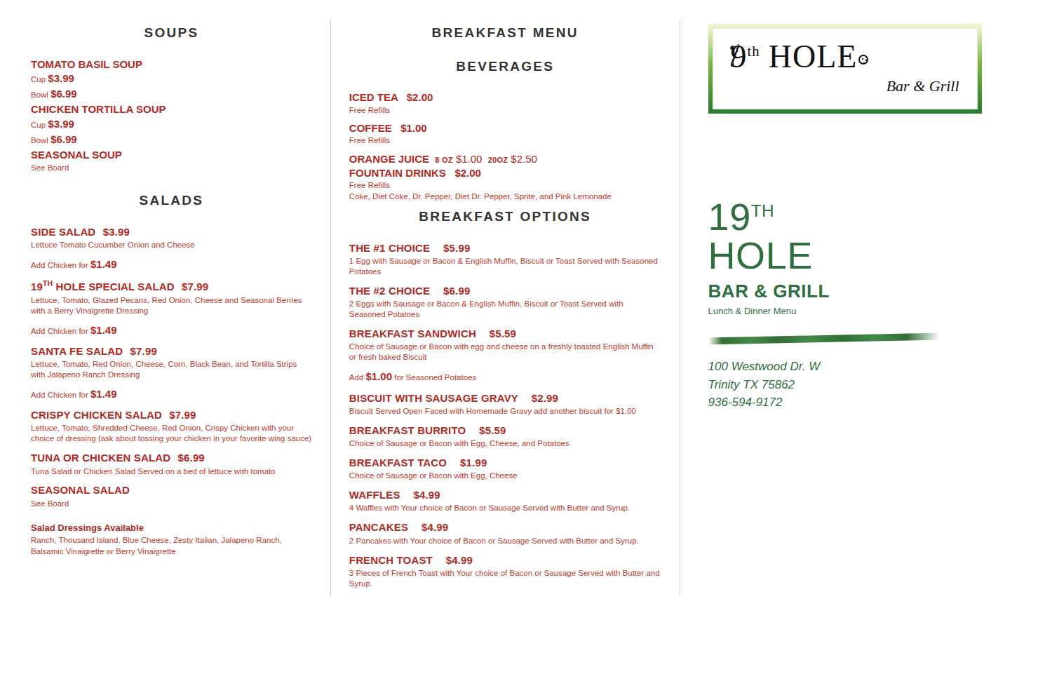SOUPS
TOMATO BASIL SOUP
Cup $3.99
Bowl $6.99
CHICKEN TORTILLA SOUP
Cup $3.99
Bowl $6.99
SEASONAL SOUP
See Board
SALADS
SIDE SALAD $3.99
Lettuce Tomato Cucumber Onion and Cheese
Add Chicken for $1.49
19TH HOLE SPECIAL SALAD $7.99
Lettuce, Tomato, Glazed Pecans, Red Onion, Cheese and Seasonal Berries with a Berry Vinaigrette Dressing
Add Chicken for $1.49
SANTA FE SALAD $7.99
Lettuce, Tomato, Red Onion, Cheese, Corn, Black Bean, and Tortilla Strips with Jalapeno Ranch Dressing
Add Chicken for $1.49
CRISPY CHICKEN SALAD $7.99
Lettuce, Tomato, Shredded Cheese, Red Onion, Crispy Chicken with your choice of dressing (ask about tossing your chicken in your favorite wing sauce)
TUNA OR CHICKEN SALAD $6.99
Tuna Salad or Chicken Salad Served on a bed of lettuce with tomato
SEASONAL SALAD
See Board
Salad Dressings Available
Ranch, Thousand Island, Blue Cheese, Zesty Italian, Jalapeno Ranch, Balsamic Vinaigrette or Berry Vinaigrette
BREAKFAST MENU
BEVERAGES
ICED TEA $2.00
Free Refills
COFFEE $1.00
Free Refills
ORANGE JUICE 8 OZ $1.00 20OZ $2.50
FOUNTAIN DRINKS $2.00
Free Refills
Coke, Diet Coke, Dr. Pepper, Diet Dr. Pepper, Sprite, and Pink Lemonade
BREAKFAST OPTIONS
THE #1 CHOICE $5.99
1 Egg with Sausage or Bacon & English Muffin, Biscuit or Toast Served with Seasoned Potatoes
THE #2 CHOICE $6.99
2 Eggs with Sausage or Bacon & English Muffin, Biscuit or Toast Served with Seasoned Potatoes
BREAKFAST SANDWICH $5.59
Choice of Sausage or Bacon with egg and cheese on a freshly toasted English Muffin or fresh baked Biscuit
Add $1.00 for Seasoned Potatoes
BISCUIT WITH SAUSAGE GRAVY $2.99
Biscuit Served Open Faced with Homemade Gravy add another biscuit for $1.00
BREAKFAST BURRITO $5.59
Choice of Sausage or Bacon with Egg, Cheese, and Potatoes
BREAKFAST TACO $1.99
Choice of Sausage or Bacon with Egg, Cheese
WAFFLES $4.99
4 Waffles with Your choice of Bacon or Sausage Served with Butter and Syrup.
PANCAKES $4.99
2 Pancakes with Your choice of Bacon or Sausage Served with Butter and Syrup.
FRENCH TOAST $4.99
3 Pieces of French Toast with Your choice of Bacon or Sausage Served with Butter and Syrup.
9th HOLE
Bar & Grill
19TH
HOLE
BAR & GRILL
Lunch & Dinner Menu
100 Westwood Dr. W
Trinity TX 75862
936-594-9172